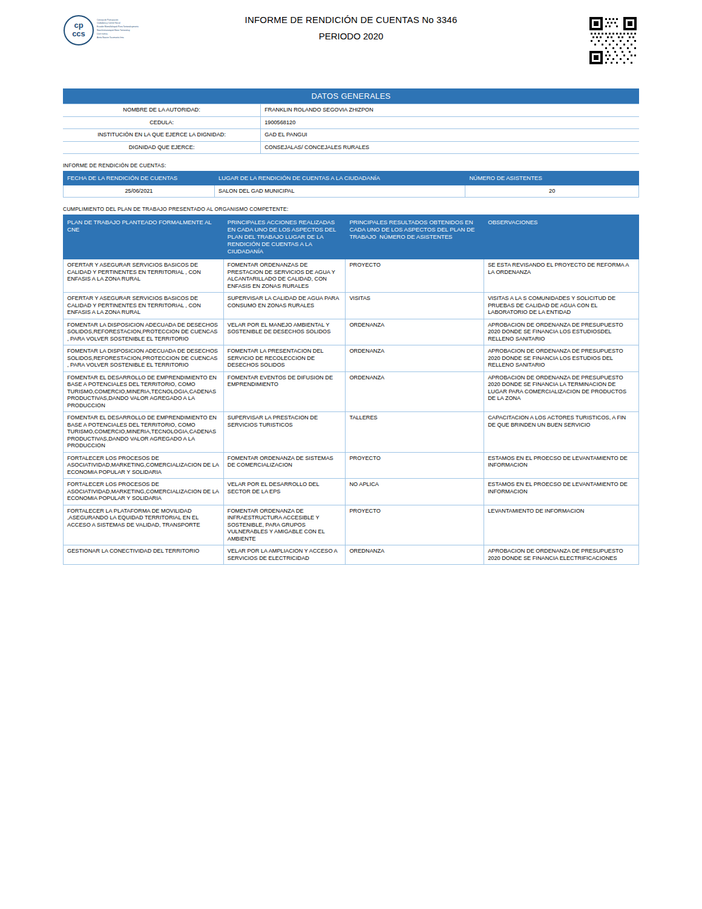cp ccs Consejo de Participación Ciudadana y Control Social Ecuador Mamallaktapak Runa Tantanakuymanta Nawchirimanatapak Hatun Tantanakuy Llurit trumsu, Aenta Naaven Tacomanitu Irma
INFORME DE RENDICIÓN DE CUENTAS No 3346
PERIODO 2020
DATOS GENERALES
| NOMBRE DE LA AUTORIDAD: | FRANKLIN ROLANDO SEGOVIA ZHIZPON |
| CEDULA: | 1900568120 |
| INSTITUCIÓN EN LA QUE EJERCE LA DIGNIDAD: | GAD EL PANGUI |
| DIGNIDAD QUE EJERCE: | CONSEJALAS/ CONCEJALES RURALES |
INFORME DE RENDICIÓN DE CUENTAS:
| FECHA DE LA RENDICIÓN DE CUENTAS | LUGAR DE LA RENDICIÓN DE CUENTAS A LA CIUDADANÍA | NÚMERO DE ASISTENTES |
| --- | --- | --- |
| 25/06/2021 | SALON DEL GAD MUNICIPAL | 20 |
CUMPLIMIENTO DEL PLAN DE TRABAJO PRESENTADO AL ORGANISMO COMPETENTE:
| PLAN DE TRABAJO PLANTEADO FORMALMENTE AL CNE | PRINCIPALES ACCIONES REALIZADAS EN CADA UNO DE LOS ASPECTOS DEL PLAN DEL TRABAJO LUGAR DE LA RENDICIÓN DE CUENTAS A LA CIUDADANÍA | PRINCIPALES RESULTADOS OBTENIDOS EN CADA UNO DE LOS ASPECTOS DEL PLAN DE TRABAJO NÚMERO DE ASISTENTES | OBSERVACIONES |
| --- | --- | --- | --- |
| OFERTAR Y ASEGURAR SERVICIOS BASICOS DE CALIDAD Y PERTINENTES EN TERRITORIAL , CON ENFASIS A LA ZONA RURAL | FOMENTAR ORDENANZAS DE PRESTACION DE SERVICIOS DE AGUA Y ALCANTARILLADO DE CALIDAD, CON ENFASIS EN ZONAS RURALES | PROYECTO | SE ESTA REVISANDO EL PROYECTO DE REFORMA A LA ORDENANZA |
| OFERTAR Y ASEGURAR SERVICIOS BASICOS DE CALIDAD Y PERTINENTES EN TERRITORIAL , CON ENFASIS A LA ZONA RURAL | SUPERVISAR LA CALIDAD DE AGUA PARA CONSUMO EN ZONAS RURALES | VISITAS | VISITAS A LA S COMUNIDADES Y SOLICITUD DE PRUEBAS DE CALIDAD DE AGUA CON EL LABORATORIO DE LA ENTIDAD |
| FOMENTAR LA DISPOSICION ADECUADA DE DESECHOS SOLIDOS,REFORESTACION,PROTECCION DE CUENCAS , PARA VOLVER SOSTENIBLE EL TERRITORIO | VELAR POR EL MANEJO AMBIENTAL Y SOSTENIBLE DE DESECHOS SOLIDOS | ORDENANZA | APROBACION DE ORDENANZA DE PRESUPUESTO 2020 DONDE SE FINANCIA LOS ESTUDIOSDEL RELLENO SANITARIO |
| FOMENTAR LA DISPOSICION ADECUADA DE DESECHOS SOLIDOS,REFORESTACION,PROTECCION DE CUENCAS , PARA VOLVER SOSTENIBLE EL TERRITORIO | FOMENTAR LA PRESENTACION DEL SERVICIO DE RECOLECCION DE DESECHOS SOLIDOS | ORDENANZA | APROBACION DE ORDENANZA DE PRESUPUESTO 2020 DONDE SE FINANCIA LOS ESTUDIOS DEL RELLENO SANITARIO |
| FOMENTAR EL DESARROLLO DE EMPRENDIMIENTO EN BASE A POTENCIALES DEL TERRITORIO, COMO TURISMO,COMERCIO,MINERIA,TECNOLOGIA,CADENAS PRODUCTIVAS,DANDO VALOR AGREGADO A LA PRODUCCION | FOMENTAR EVENTOS DE DIFUSION DE EMPRENDIMIENTO | ORDENANZA | APROBACION DE ORDENANZA DE PRESUPUESTO 2020 DONDE SE FINANCIA LA TERMINACION DE LUGAR PARA COMERCIALIZACION DE PRODUCTOS DE LA ZONA |
| FOMENTAR EL DESARROLLO DE EMPRENDIMIENTO EN BASE A POTENCIALES DEL TERRITORIO, COMO TURISMO,COMERCIO,MINERIA,TECNOLOGIA,CADENAS PRODUCTIVAS,DANDO VALOR AGREGADO A LA PRODUCCION | SUPERVISAR LA PRESTACION DE SERVICIOS TURISTICOS | TALLERES | CAPACITACION A LOS ACTORES TURISTICOS, A FIN DE QUE BRINDEN UN BUEN SERVICIO |
| FORTALECER LOS PROCESOS DE ASOCIATIVIDAD,MARKETING,COMERCIALIZACION DE LA ECONOMIA POPULAR Y SOLIDARIA | FOMENTAR ORDENANZA DE SISTEMAS DE COMERCIALIZACION | PROYECTO | ESTAMOS EN EL PROECSO DE LEVANTAMIENTO DE INFORMACION |
| FORTALECER LOS PROCESOS DE ASOCIATIVIDAD,MARKETING,COMERCIALIZACION DE LA ECONOMIA POPULAR Y SOLIDARIA | VELAR POR EL DESARROLLO DEL SECTOR DE LA EPS | NO APLICA | ESTAMOS EN EL PROECSO DE LEVANTAMIENTO DE INFORMACION |
| FORTALECER LA PLATAFORMA DE MOVILIDAD ,ASEGURANDO LA EQUIDAD TERRITORIAL EN EL ACCESO A SISTEMAS DE VALIDAD, TRANSPORTE | FOMENTAR ORDENANZA DE INFRAESTRUCTURA ACCESIBLE Y SOSTENIBLE, PARA GRUPOS VULNERABLES Y AMIGABLE CON EL AMBIENTE | PROYECTO | LEVANTAMIENTO DE INFORMACION |
| GESTIONAR LA CONECTIVIDAD DEL TERRITORIO | VELAR POR LA AMPLIACION Y ACCESO A SERVICIOS DE ELECTRICIDAD | OREDNANZA | APROBACION DE ORDENANZA DE PRESUPUESTO 2020 DONDE SE FINANCIA ELECTRIFICACIONES |